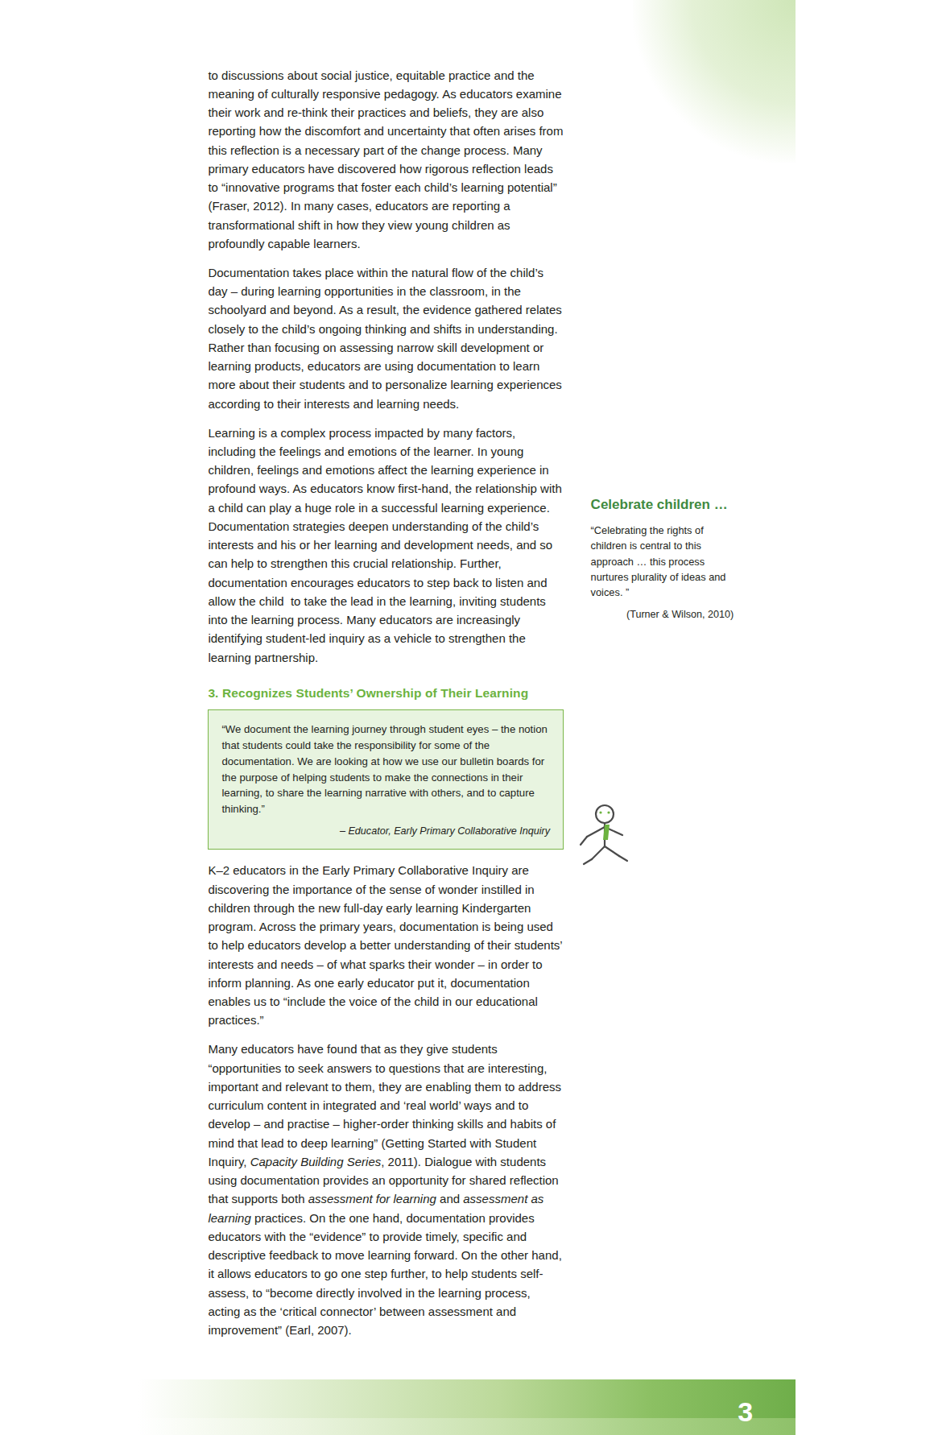to discussions about social justice, equitable practice and the meaning of culturally responsive pedagogy. As educators examine their work and re-think their practices and beliefs, they are also reporting how the discomfort and uncertainty that often arises from this reflection is a necessary part of the change process. Many primary educators have discovered how rigorous reflection leads to “innovative programs that foster each child’s learning potential” (Fraser, 2012). In many cases, educators are reporting a transformational shift in how they view young children as profoundly capable learners.
Documentation takes place within the natural flow of the child’s day – during learning opportunities in the classroom, in the schoolyard and beyond. As a result, the evidence gathered relates closely to the child’s ongoing thinking and shifts in understanding. Rather than focusing on assessing narrow skill development or learning products, educators are using documentation to learn more about their students and to personalize learning experiences according to their interests and learning needs.
Learning is a complex process impacted by many factors, including the feelings and emotions of the learner. In young children, feelings and emotions affect the learning experience in profound ways. As educators know first-hand, the relationship with a child can play a huge role in a successful learning experience. Documentation strategies deepen understanding of the child’s interests and his or her learning and development needs, and so can help to strengthen this crucial relationship. Further, documentation encourages educators to step back to listen and allow the child to take the lead in the learning, inviting students into the learning process. Many educators are increasingly identifying student-led inquiry as a vehicle to strengthen the learning partnership.
3. Recognizes Students’ Ownership of Their Learning
“We document the learning journey through student eyes – the notion that students could take the responsibility for some of the documentation. We are looking at how we use our bulletin boards for the purpose of helping students to make the connections in their learning, to share the learning narrative with others, and to capture thinking.”
– Educator, Early Primary Collaborative Inquiry
K–2 educators in the Early Primary Collaborative Inquiry are discovering the importance of the sense of wonder instilled in children through the new full-day early learning Kindergarten program. Across the primary years, documentation is being used to help educators develop a better understanding of their students’ interests and needs – of what sparks their wonder – in order to inform planning. As one early educator put it, documentation enables us to “include the voice of the child in our educational practices.”
Many educators have found that as they give students “opportunities to seek answers to questions that are interesting, important and relevant to them, they are enabling them to address curriculum content in integrated and ‘real world’ ways and to develop – and practise – higher-order thinking skills and habits of mind that lead to deep learning” (Getting Started with Student Inquiry, Capacity Building Series, 2011). Dialogue with students using documentation provides an opportunity for shared reflection that supports both assessment for learning and assessment as learning practices. On the one hand, documentation provides educators with the “evidence” to provide timely, specific and descriptive feedback to move learning forward. On the other hand, it allows educators to go one step further, to help students self-assess, to “become directly involved in the learning process, acting as the ‘critical connector’ between assessment and improvement” (Earl, 2007).
Celebrate children …
“Celebrating the rights of children is central to this approach … this process nurtures plurality of ideas and voices. ”
(Turner & Wilson, 2010)
3